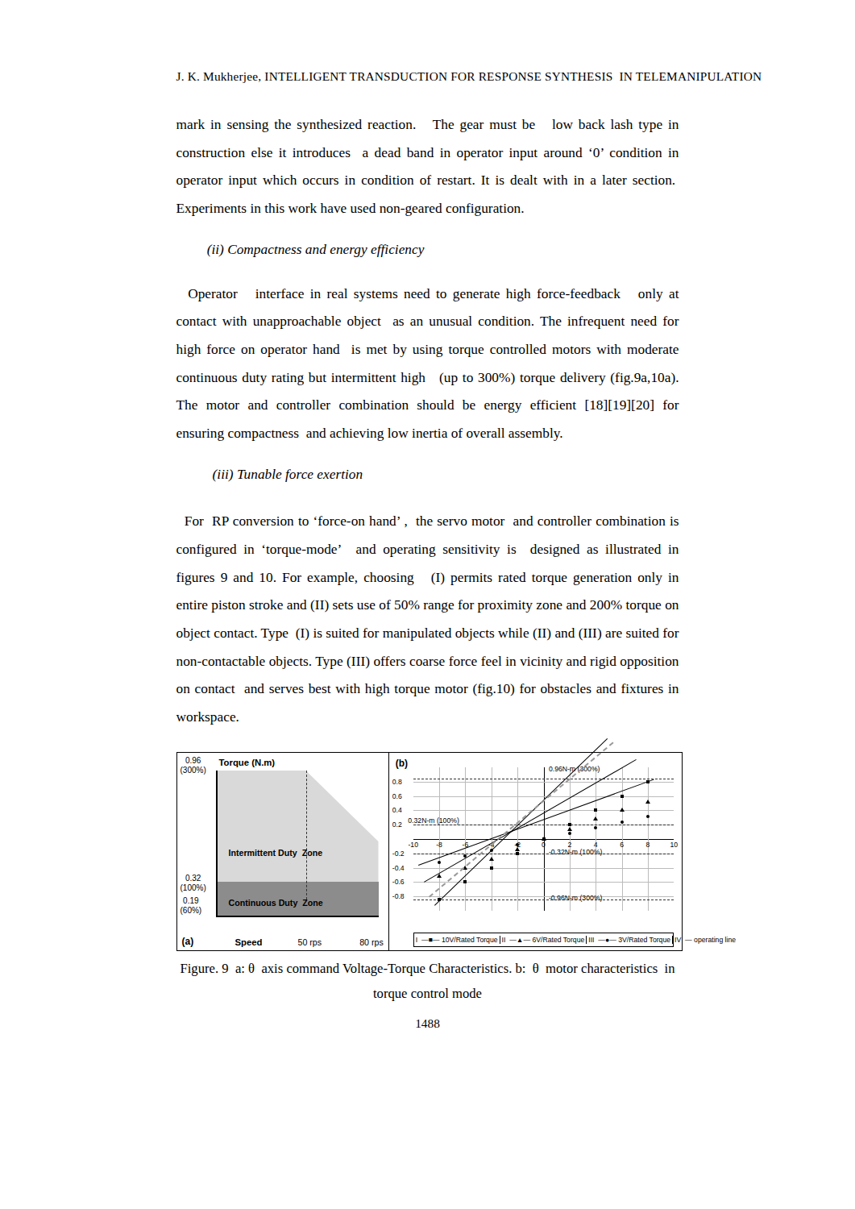J. K. Mukherjee, INTELLIGENT TRANSDUCTION FOR RESPONSE SYNTHESIS IN TELEMANIPULATION
mark in sensing the synthesized reaction. The gear must be low back lash type in construction else it introduces a dead band in operator input around ‘0’ condition in operator input which occurs in condition of restart. It is dealt with in a later section. Experiments in this work have used non-geared configuration.
(ii) Compactness and energy efficiency
Operator interface in real systems need to generate high force-feedback only at contact with unapproachable object as an unusual condition. The infrequent need for high force on operator hand is met by using torque controlled motors with moderate continuous duty rating but intermittent high (up to 300%) torque delivery (fig.9a,10a). The motor and controller combination should be energy efficient [18][19][20] for ensuring compactness and achieving low inertia of overall assembly.
(iii) Tunable force exertion
For RP conversion to ‘force-on hand’ , the servo motor and controller combination is configured in ‘torque-mode’ and operating sensitivity is designed as illustrated in figures 9 and 10. For example, choosing (I) permits rated torque generation only in entire piston stroke and (II) sets use of 50% range for proximity zone and 200% torque on object contact. Type (I) is suited for manipulated objects while (II) and (III) are suited for non-contactable objects. Type (III) offers coarse force feel in vicinity and rigid opposition on contact and serves best with high torque motor (fig.10) for obstacles and fixtures in workspace.
0.96
(300%)
Torque (N.m)
0.32
(100%)
0.19
(60%)
Intermittent Duty Zone
Continuous Duty Zone
(a)
Speed
50 rps
80 rps
(b)
0.8
0.6
0.4
0.2
-0.2
-0.4
-0.6
-0.8
-10
-8
-6
-4
-2
0
2
4
6
8
10
0.96N-m (300%)
0.32N-m (100%)
-0.32N-m (100%)
-0.96N-m (300%)
I —■— 10V/Rated Torque
II —▲— 6V/Rated Torque
III —●— 3V/Rated Torque
IV — operating line
Figure. 9 a: θ axis command Voltage-Torque Characteristics. b: θ motor characteristics in torque control mode
1488